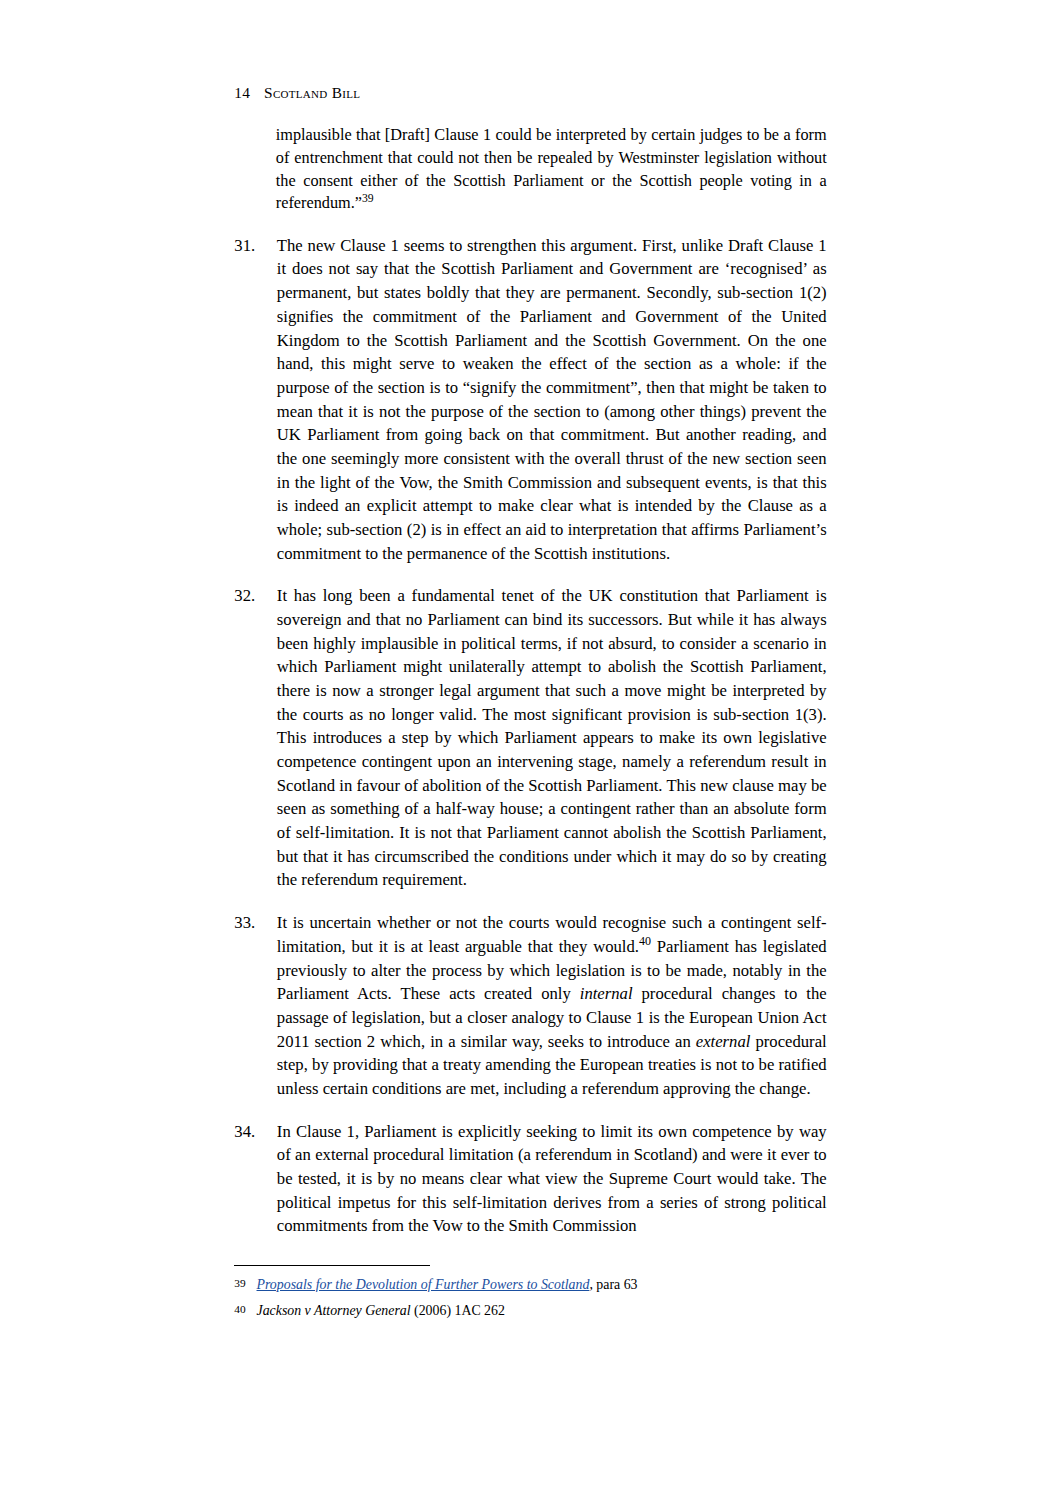14 Scotland Bill
implausible that [Draft] Clause 1 could be interpreted by certain judges to be a form of entrenchment that could not then be repealed by Westminster legislation without the consent either of the Scottish Parliament or the Scottish people voting in a referendum.”39
31. The new Clause 1 seems to strengthen this argument. First, unlike Draft Clause 1 it does not say that the Scottish Parliament and Government are ‘recognised’ as permanent, but states boldly that they are permanent. Secondly, sub-section 1(2) signifies the commitment of the Parliament and Government of the United Kingdom to the Scottish Parliament and the Scottish Government. On the one hand, this might serve to weaken the effect of the section as a whole: if the purpose of the section is to “signify the commitment”, then that might be taken to mean that it is not the purpose of the section to (among other things) prevent the UK Parliament from going back on that commitment. But another reading, and the one seemingly more consistent with the overall thrust of the new section seen in the light of the Vow, the Smith Commission and subsequent events, is that this is indeed an explicit attempt to make clear what is intended by the Clause as a whole; sub-section (2) is in effect an aid to interpretation that affirms Parliament’s commitment to the permanence of the Scottish institutions.
32. It has long been a fundamental tenet of the UK constitution that Parliament is sovereign and that no Parliament can bind its successors. But while it has always been highly implausible in political terms, if not absurd, to consider a scenario in which Parliament might unilaterally attempt to abolish the Scottish Parliament, there is now a stronger legal argument that such a move might be interpreted by the courts as no longer valid. The most significant provision is sub-section 1(3). This introduces a step by which Parliament appears to make its own legislative competence contingent upon an intervening stage, namely a referendum result in Scotland in favour of abolition of the Scottish Parliament. This new clause may be seen as something of a half-way house; a contingent rather than an absolute form of self-limitation. It is not that Parliament cannot abolish the Scottish Parliament, but that it has circumscribed the conditions under which it may do so by creating the referendum requirement.
33. It is uncertain whether or not the courts would recognise such a contingent self-limitation, but it is at least arguable that they would.40 Parliament has legislated previously to alter the process by which legislation is to be made, notably in the Parliament Acts. These acts created only internal procedural changes to the passage of legislation, but a closer analogy to Clause 1 is the European Union Act 2011 section 2 which, in a similar way, seeks to introduce an external procedural step, by providing that a treaty amending the European treaties is not to be ratified unless certain conditions are met, including a referendum approving the change.
34. In Clause 1, Parliament is explicitly seeking to limit its own competence by way of an external procedural limitation (a referendum in Scotland) and were it ever to be tested, it is by no means clear what view the Supreme Court would take. The political impetus for this self-limitation derives from a series of strong political commitments from the Vow to the Smith Commission
39 Proposals for the Devolution of Further Powers to Scotland, para 63
40 Jackson v Attorney General (2006) 1AC 262